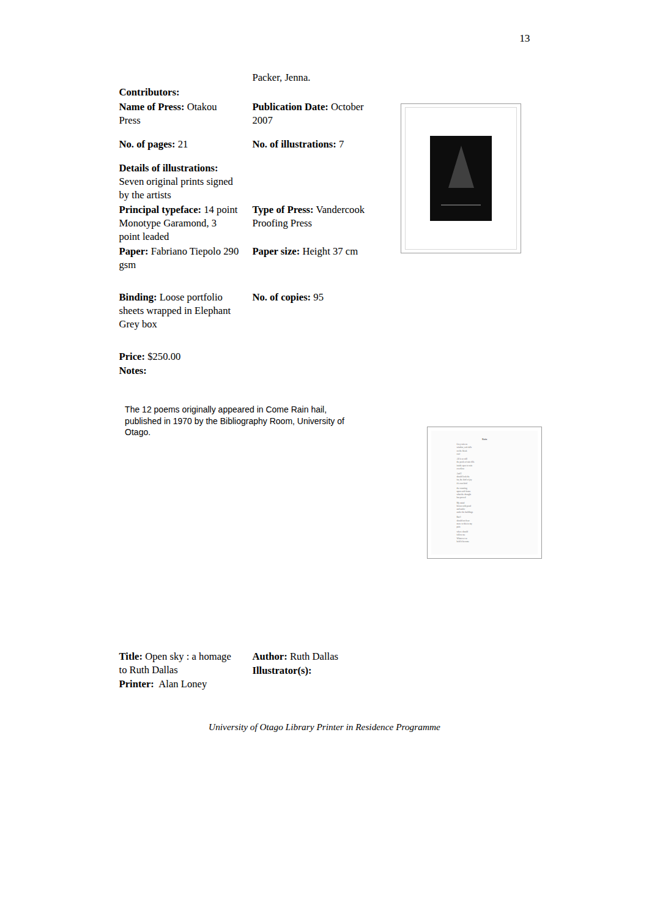13
Contributors:
Name of Press: Otakou Press
Packer, Jenna.
Publication Date: October 2007
No. of pages: 21
No. of illustrations: 7
Details of illustrations: Seven original prints signed by the artists
Principal typeface: 14 point Monotype Garamond, 3 point leaded
Type of Press: Vandercook Proofing Press
Paper: Fabriano Tiepolo 290 gsm
Paper size: Height 37 cm
Binding: Loose portfolio sheets wrapped in Elephant Grey box
No. of copies: 95
Price: $250.00
Notes:
The 12 poems originally appeared in Come Rain hail, published in 1970 by the Bibliography Room, University of Otago.
Rain
Grey rain on
window, soft falls
on the bleak
roof
All is so still
the pools of rain fills
inside open to rain
overflow
And I
should look the
far, the bird of joy
it's own bird
the counting
upon each house
what the drought
has proved
My mind
blown with pond
and under
under the buildings
But I
should not hear
more to this in my
pain
where should
follow me
Whatever so
hold it become
Title: Open sky : a homage to Ruth Dallas
Printer: Alan Loney
Author: Ruth Dallas
Illustrator(s):
University of Otago Library Printer in Residence Programme